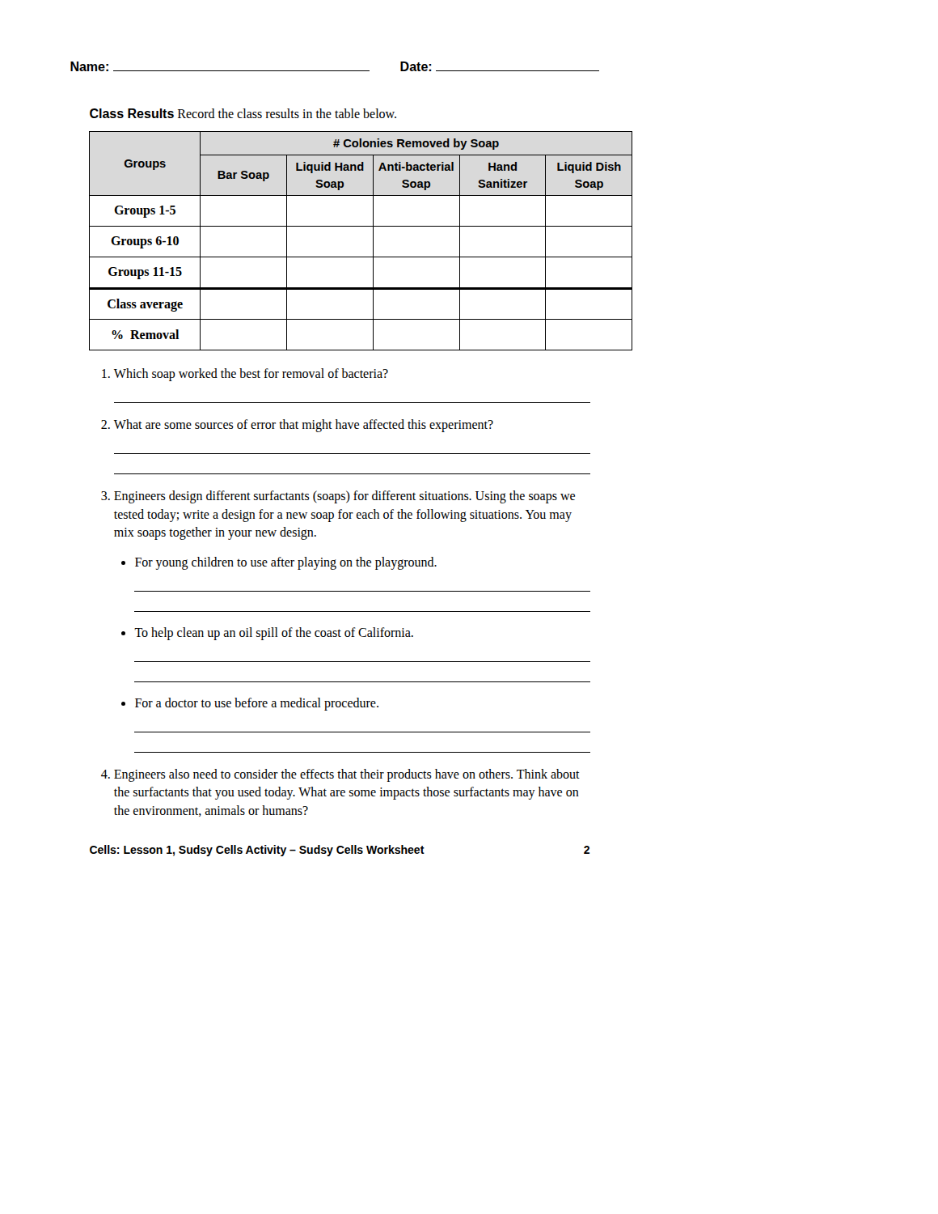Name: Date:
Class Results Record the class results in the table below.
| Groups | # Colonies Removed by Soap |
| --- | --- |
| Bar Soap | Liquid Hand Soap | Anti-bacterial Soap | Hand Sanitizer | Liquid Dish Soap |
| Groups 1-5 | | | | | |
| Groups 6-10 | | | | | |
| Groups 11-15 | | | | | |
| Class average | | | | | |
| % Removal | | | | | |
Which soap worked the best for removal of bacteria?
What are some sources of error that might have affected this experiment?
Engineers design different surfactants (soaps) for different situations. Using the soaps we tested today; write a design for a new soap for each of the following situations. You may mix soaps together in your new design.
For young children to use after playing on the playground.
To help clean up an oil spill of the coast of California.
For a doctor to use before a medical procedure.
Engineers also need to consider the effects that their products have on others. Think about the surfactants that you used today. What are some impacts those surfactants may have on the environment, animals or humans?
Cells: Lesson 1, Sudsy Cells Activity – Sudsy Cells Worksheet 2